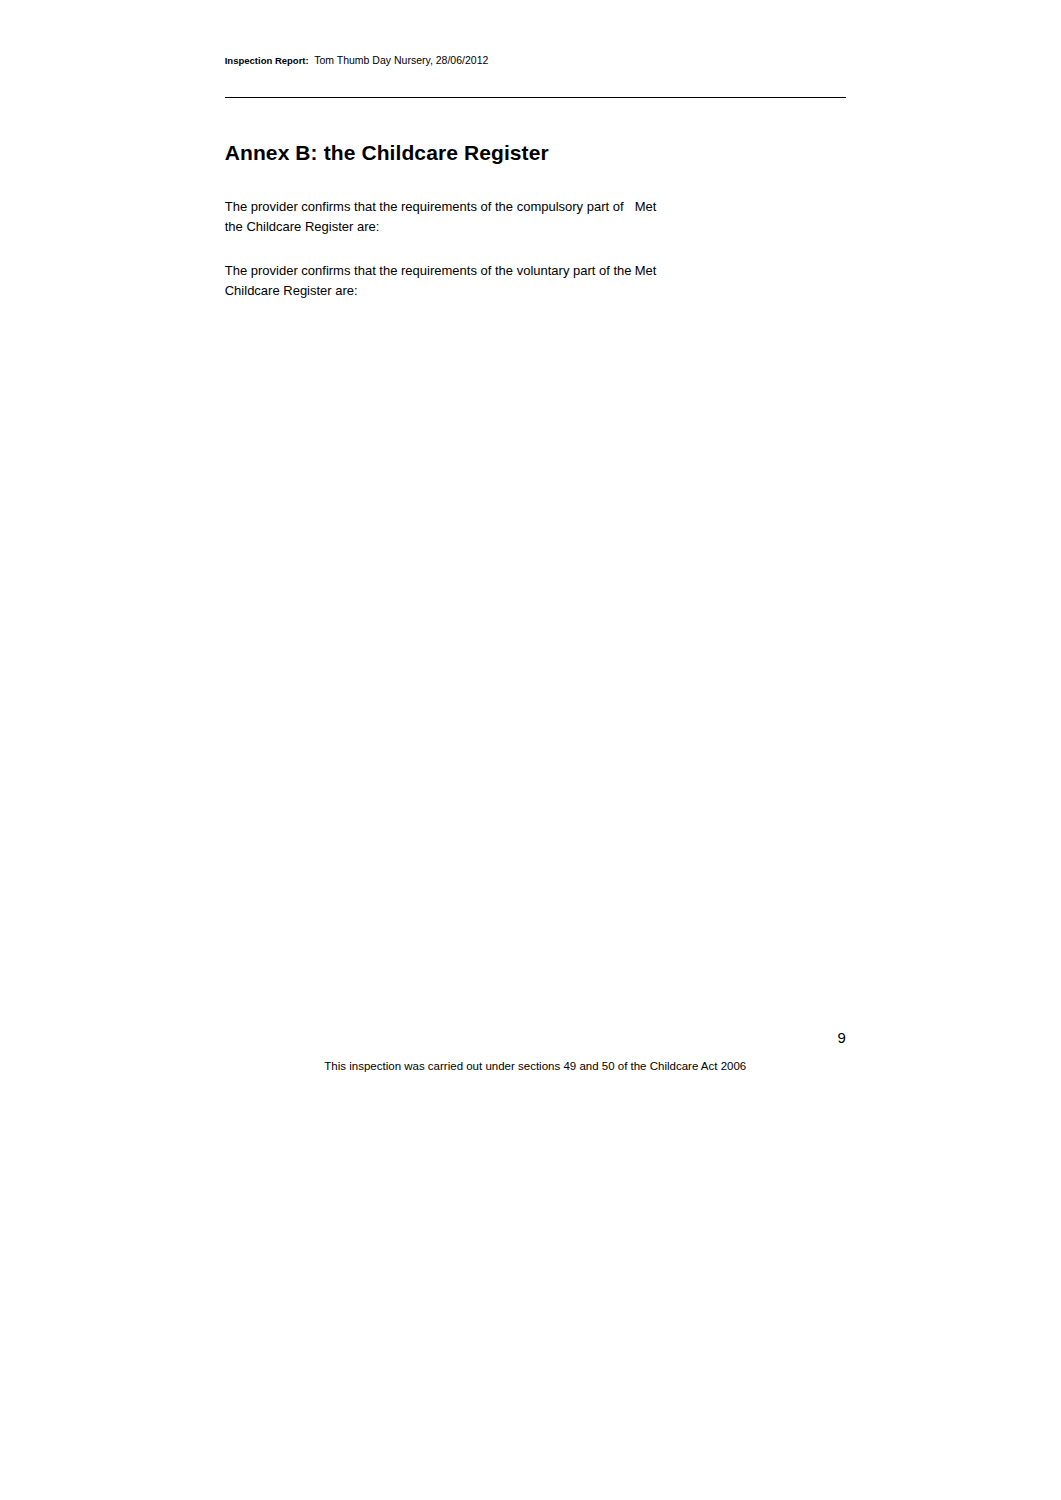Inspection Report: Tom Thumb Day Nursery, 28/06/2012
Annex B: the Childcare Register
| The provider confirms that the requirements of the compulsory part of the Childcare Register are: | Met |
| The provider confirms that the requirements of the voluntary part of the Childcare Register are: | Met |
9 This inspection was carried out under sections 49 and 50 of the Childcare Act 2006